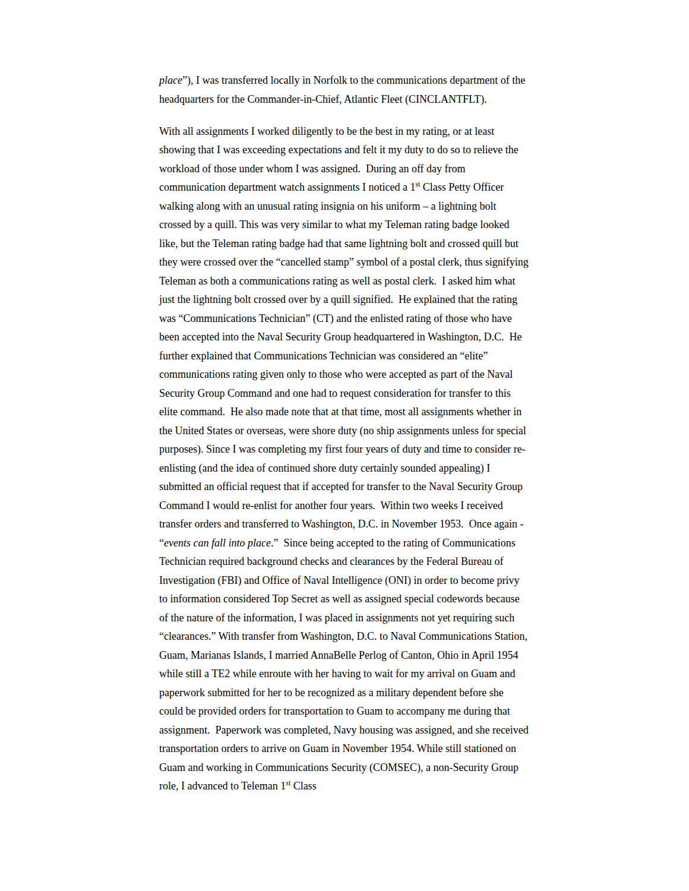place”), I was transferred locally in Norfolk to the communications department of the headquarters for the Commander-in-Chief, Atlantic Fleet (CINCLANTFLT).
With all assignments I worked diligently to be the best in my rating, or at least showing that I was exceeding expectations and felt it my duty to do so to relieve the workload of those under whom I was assigned. During an off day from communication department watch assignments I noticed a 1st Class Petty Officer walking along with an unusual rating insignia on his uniform – a lightning bolt crossed by a quill. This was very similar to what my Teleman rating badge looked like, but the Teleman rating badge had that same lightning bolt and crossed quill but they were crossed over the “cancelled stamp” symbol of a postal clerk, thus signifying Teleman as both a communications rating as well as postal clerk. I asked him what just the lightning bolt crossed over by a quill signified. He explained that the rating was “Communications Technician” (CT) and the enlisted rating of those who have been accepted into the Naval Security Group headquartered in Washington, D.C. He further explained that Communications Technician was considered an “elite” communications rating given only to those who were accepted as part of the Naval Security Group Command and one had to request consideration for transfer to this elite command. He also made note that at that time, most all assignments whether in the United States or overseas, were shore duty (no ship assignments unless for special purposes). Since I was completing my first four years of duty and time to consider re-enlisting (and the idea of continued shore duty certainly sounded appealing) I submitted an official request that if accepted for transfer to the Naval Security Group Command I would re-enlist for another four years. Within two weeks I received transfer orders and transferred to Washington, D.C. in November 1953. Once again - “events can fall into place.” Since being accepted to the rating of Communications Technician required background checks and clearances by the Federal Bureau of Investigation (FBI) and Office of Naval Intelligence (ONI) in order to become privy to information considered Top Secret as well as assigned special codewords because of the nature of the information, I was placed in assignments not yet requiring such “clearances.” With transfer from Washington, D.C. to Naval Communications Station, Guam, Marianas Islands, I married AnnaBelle Perlog of Canton, Ohio in April 1954 while still a TE2 while enroute with her having to wait for my arrival on Guam and paperwork submitted for her to be recognized as a military dependent before she could be provided orders for transportation to Guam to accompany me during that assignment. Paperwork was completed, Navy housing was assigned, and she received transportation orders to arrive on Guam in November 1954. While still stationed on Guam and working in Communications Security (COMSEC), a non-Security Group role, I advanced to Teleman 1st Class